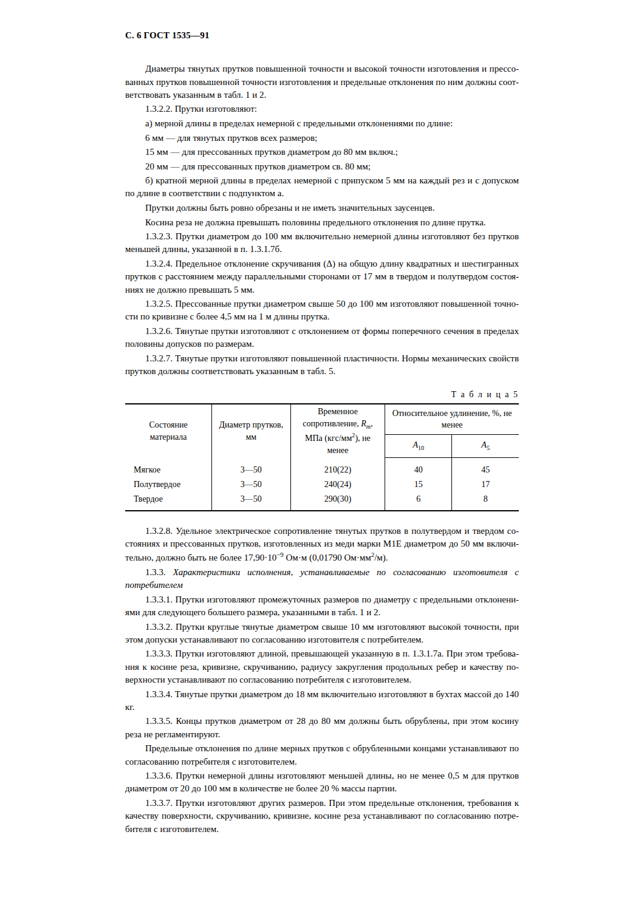С. 6 ГОСТ 1535—91
Диаметры тянутых прутков повышенной точности и высокой точности изготовления и прессованных прутков повышенной точности изготовления и предельные отклонения по ним должны соответствовать указанным в табл. 1 и 2.
1.3.2.2. Прутки изготовляют:
а) мерной длины в пределах немерной с предельными отклонениями по длине:
6 мм — для тянутых прутков всех размеров;
15 мм — для прессованных прутков диаметром до 80 мм включ.;
20 мм — для прессованных прутков диаметром св. 80 мм;
б) кратной мерной длины в пределах немерной с припуском 5 мм на каждый рез и с допуском по длине в соответствии с подпунктом а.
Прутки должны быть ровно обрезаны и не иметь значительных заусенцев.
Косина реза не должна превышать половины предельного отклонения по длине прутка.
1.3.2.3. Прутки диаметром до 100 мм включительно немерной длины изготовляют без прутков меньшей длины, указанной в п. 1.3.1.7б.
1.3.2.4. Предельное отклонение скручивания (Δ) на общую длину квадратных и шестигранных прутков с расстоянием между параллельными сторонами от 17 мм в твердом и полутвердом состояниях не должно превышать 5 мм.
1.3.2.5. Прессованные прутки диаметром свыше 50 до 100 мм изготовляют повышенной точности по кривизне с более 4,5 мм на 1 м длины прутка.
1.3.2.6. Тянутые прутки изготовляют с отклонением от формы поперечного сечения в пределах половины допусков по размерам.
1.3.2.7. Тянутые прутки изготовляют повышенной пластичности. Нормы механических свойств прутков должны соответствовать указанным в табл. 5.
Т а б л и ц а 5
| Состояние материала | Диаметр прутков, мм | Временное сопротивление, R m , МПа (кгс/мм 2 ), не менее | Относительное удлинение, %, не менее |
| A 10 | A 5 |
| Мягкое | 3—50 | 210(22) | 40 | 45 |
| Полутвердое | 3—50 | 240(24) | 15 | 17 |
| Твердое | 3—50 | 290(30) | 6 | 8 |
1.3.2.8. Удельное электрическое сопротивление тянутых прутков в полутвердом и твердом состояниях и прессованных прутков, изготовленных из меди марки М1Е диаметром до 50 мм включительно, должно быть не более 17,90·10−9 Ом·м (0,01790 Ом·мм2/м).
1.3.3. Характеристики исполнения, устанавливаемые по согласованию изготовителя с потребителем
1.3.3.1. Прутки изготовляют промежуточных размеров по диаметру с предельными отклонениями для следующего большего размера, указанными в табл. 1 и 2.
1.3.3.2. Прутки круглые тянутые диаметром свыше 10 мм изготовляют высокой точности, при этом допуски устанавливают по согласованию изготовителя с потребителем.
1.3.3.3. Прутки изготовляют длиной, превышающей указанную в п. 1.3.1.7а. При этом требования к косине реза, кривизне, скручиванию, радиусу закругления продольных ребер и качеству поверхности устанавливают по согласованию потребителя с изготовителем.
1.3.3.4. Тянутые прутки диаметром до 18 мм включительно изготовляют в бухтах массой до 140 кг.
1.3.3.5. Концы прутков диаметром от 28 до 80 мм должны быть обрублены, при этом косину реза не регламентируют.
Предельные отклонения по длине мерных прутков с обрубленными концами устанавливают по согласованию потребителя с изготовителем.
1.3.3.6. Прутки немерной длины изготовляют меньшей длины, но не менее 0,5 м для прутков диаметром от 20 до 100 мм в количестве не более 20 % массы партии.
1.3.3.7. Прутки изготовляют других размеров. При этом предельные отклонения, требования к качеству поверхности, скручиванию, кривизне, косине реза устанавливают по согласованию потребителя с изготовителем.